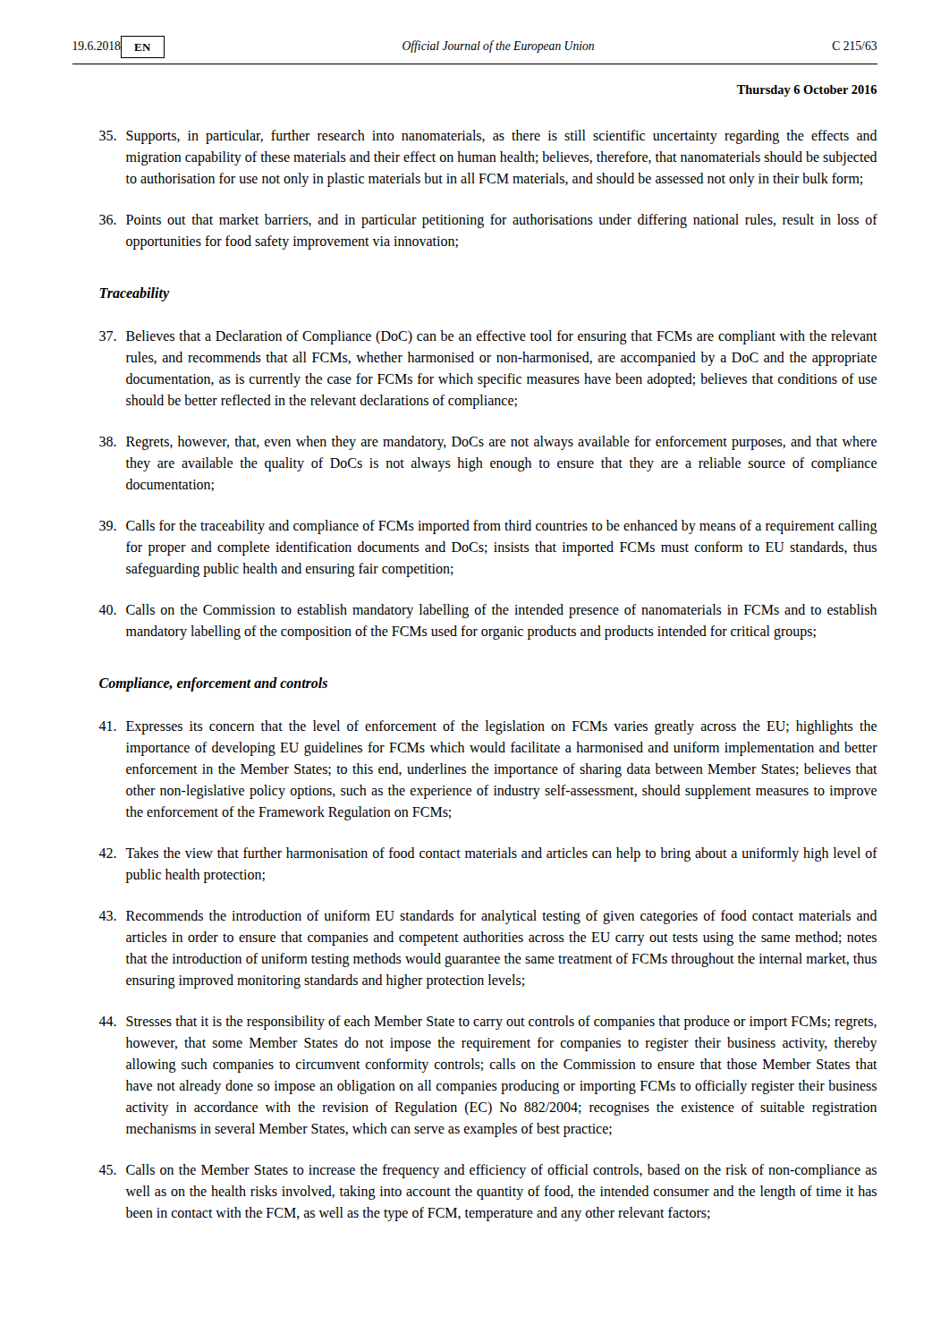19.6.2018 EN Official Journal of the European Union C 215/63
Thursday 6 October 2016
35. Supports, in particular, further research into nanomaterials, as there is still scientific uncertainty regarding the effects and migration capability of these materials and their effect on human health; believes, therefore, that nanomaterials should be subjected to authorisation for use not only in plastic materials but in all FCM materials, and should be assessed not only in their bulk form;
36. Points out that market barriers, and in particular petitioning for authorisations under differing national rules, result in loss of opportunities for food safety improvement via innovation;
Traceability
37. Believes that a Declaration of Compliance (DoC) can be an effective tool for ensuring that FCMs are compliant with the relevant rules, and recommends that all FCMs, whether harmonised or non-harmonised, are accompanied by a DoC and the appropriate documentation, as is currently the case for FCMs for which specific measures have been adopted; believes that conditions of use should be better reflected in the relevant declarations of compliance;
38. Regrets, however, that, even when they are mandatory, DoCs are not always available for enforcement purposes, and that where they are available the quality of DoCs is not always high enough to ensure that they are a reliable source of compliance documentation;
39. Calls for the traceability and compliance of FCMs imported from third countries to be enhanced by means of a requirement calling for proper and complete identification documents and DoCs; insists that imported FCMs must conform to EU standards, thus safeguarding public health and ensuring fair competition;
40. Calls on the Commission to establish mandatory labelling of the intended presence of nanomaterials in FCMs and to establish mandatory labelling of the composition of the FCMs used for organic products and products intended for critical groups;
Compliance, enforcement and controls
41. Expresses its concern that the level of enforcement of the legislation on FCMs varies greatly across the EU; highlights the importance of developing EU guidelines for FCMs which would facilitate a harmonised and uniform implementation and better enforcement in the Member States; to this end, underlines the importance of sharing data between Member States; believes that other non-legislative policy options, such as the experience of industry self-assessment, should supplement measures to improve the enforcement of the Framework Regulation on FCMs;
42. Takes the view that further harmonisation of food contact materials and articles can help to bring about a uniformly high level of public health protection;
43. Recommends the introduction of uniform EU standards for analytical testing of given categories of food contact materials and articles in order to ensure that companies and competent authorities across the EU carry out tests using the same method; notes that the introduction of uniform testing methods would guarantee the same treatment of FCMs throughout the internal market, thus ensuring improved monitoring standards and higher protection levels;
44. Stresses that it is the responsibility of each Member State to carry out controls of companies that produce or import FCMs; regrets, however, that some Member States do not impose the requirement for companies to register their business activity, thereby allowing such companies to circumvent conformity controls; calls on the Commission to ensure that those Member States that have not already done so impose an obligation on all companies producing or importing FCMs to officially register their business activity in accordance with the revision of Regulation (EC) No 882/2004; recognises the existence of suitable registration mechanisms in several Member States, which can serve as examples of best practice;
45. Calls on the Member States to increase the frequency and efficiency of official controls, based on the risk of non-compliance as well as on the health risks involved, taking into account the quantity of food, the intended consumer and the length of time it has been in contact with the FCM, as well as the type of FCM, temperature and any other relevant factors;